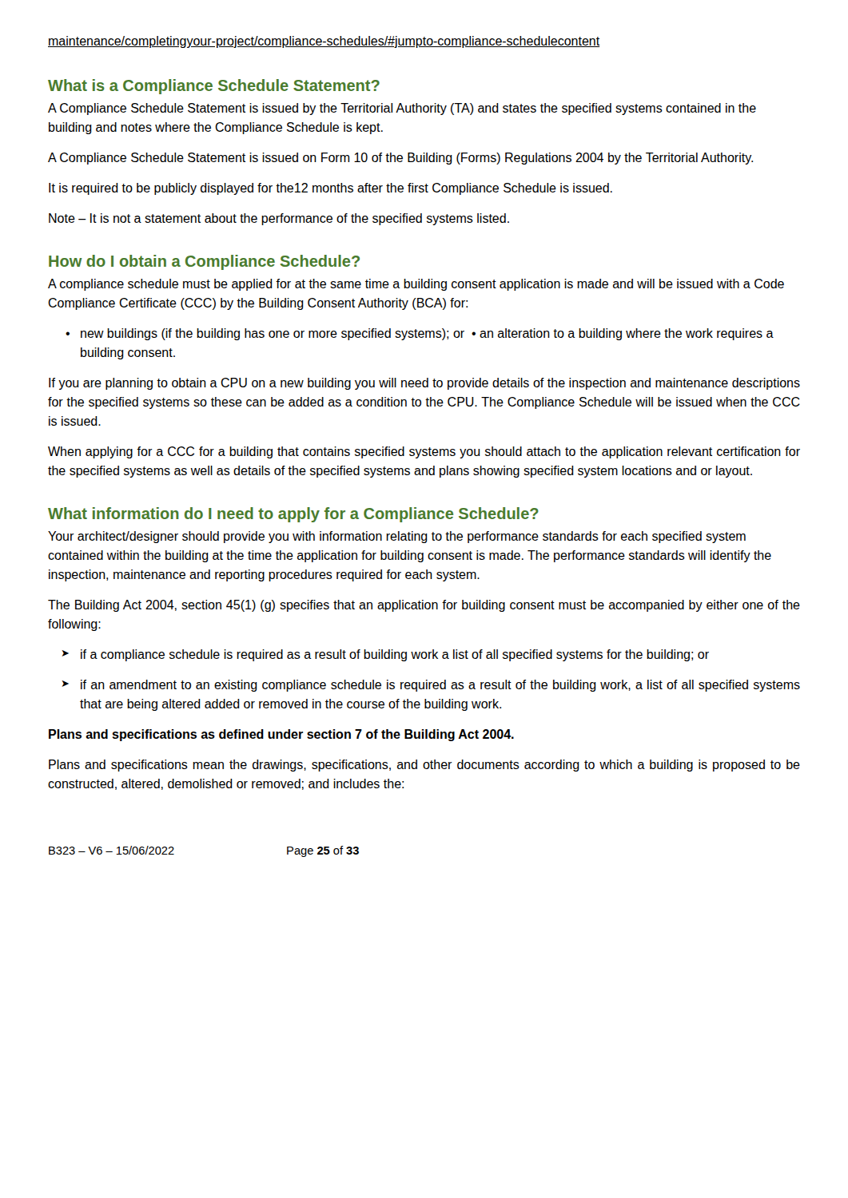maintenance/completingyour-project/compliance-schedules/#jumpto-compliance-schedulecontent
What is a Compliance Schedule Statement?
A Compliance Schedule Statement is issued by the Territorial Authority (TA) and states the specified systems contained in the building and notes where the Compliance Schedule is kept.
A Compliance Schedule Statement is issued on Form 10 of the Building (Forms) Regulations 2004 by the Territorial Authority.
It is required to be publicly displayed for the12 months after the first Compliance Schedule is issued.
Note – It is not a statement about the performance of the specified systems listed.
How do I obtain a Compliance Schedule?
A compliance schedule must be applied for at the same time a building consent application is made and will be issued with a Code Compliance Certificate (CCC) by the Building Consent Authority (BCA) for:
new buildings (if the building has one or more specified systems); or • an alteration to a building where the work requires a building consent.
If you are planning to obtain a CPU on a new building you will need to provide details of the inspection and maintenance descriptions for the specified systems so these can be added as a condition to the CPU. The Compliance Schedule will be issued when the CCC is issued.
When applying for a CCC for a building that contains specified systems you should attach to the application relevant certification for the specified systems as well as details of the specified systems and plans showing specified system locations and or layout.
What information do I need to apply for a Compliance Schedule?
Your architect/designer should provide you with information relating to the performance standards for each specified system contained within the building at the time the application for building consent is made. The performance standards will identify the inspection, maintenance and reporting procedures required for each system.
The Building Act 2004, section 45(1) (g) specifies that an application for building consent must be accompanied by either one of the following:
if a compliance schedule is required as a result of building work a list of all specified systems for the building; or
if an amendment to an existing compliance schedule is required as a result of the building work, a list of all specified systems that are being altered added or removed in the course of the building work.
Plans and specifications as defined under section 7 of the Building Act 2004.
Plans and specifications mean the drawings, specifications, and other documents according to which a building is proposed to be constructed, altered, demolished or removed; and includes the:
B323 – V6 – 15/06/2022 Page 25 of 33